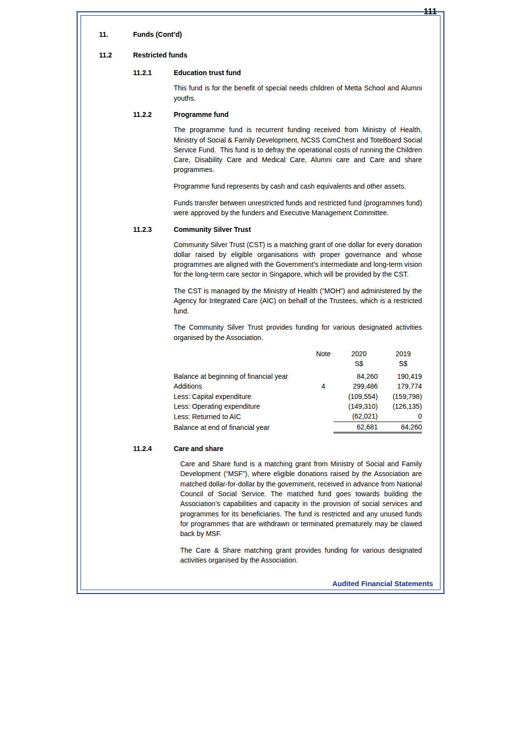111
11.
Funds (Cont’d)
11.2
Restricted funds
11.2.1
Education trust fund
This fund is for the benefit of special needs children of Metta School and Alumni youths.
11.2.2
Programme fund
The programme fund is recurrent funding received from Ministry of Health, Ministry of Social & Family Development, NCSS ComChest and ToteBoard Social Service Fund. This fund is to defray the operational costs of running the Children Care, Disability Care and Medical Care, Alumni care and Care and share programmes.
Programme fund represents by cash and cash equivalents and other assets.
Funds transfer between unrestricted funds and restricted fund (programmes fund) were approved by the funders and Executive Management Committee.
11.2.3
Community Silver Trust
Community Silver Trust (CST) is a matching grant of one dollar for every donation dollar raised by eligible organisations with proper governance and whose programmes are aligned with the Government’s intermediate and long-term vision for the long-term care sector in Singapore, which will be provided by the CST.
The CST is managed by the Ministry of Health (“MOH”) and administered by the Agency for Integrated Care (AIC) on behalf of the Trustees, which is a restricted fund.
The Community Silver Trust provides funding for various designated activities organised by the Association.
| | Note | 2020 | 2019 |
| --- | --- | --- | --- |
| | | S$ | S$ |
| Balance at beginning of financial year | | 84,260 | 190,419 |
| Additions | 4 | 299,486 | 179,774 |
| Less: Capital expenditure | | (109,554) | (159,798) |
| Less: Operating expenditure | | (149,310) | (126,135) |
| Less: Returned to AIC | | (62,021) | 0 |
| Balance at end of financial year | | 62,681 | 84,260 |
11.2.4
Care and share
Care and Share fund is a matching grant from Ministry of Social and Family Development (“MSF”), where eligible donations raised by the Association are matched dollar-for-dollar by the government, received in advance from National Council of Social Service. The matched fund goes towards building the Association’s capabilities and capacity in the provision of social services and programmes for its beneficiaries. The fund is restricted and any unused funds for programmes that are withdrawn or terminated prematurely may be clawed back by MSF.
The Care & Share matching grant provides funding for various designated activities organised by the Association.
Audited Financial Statements